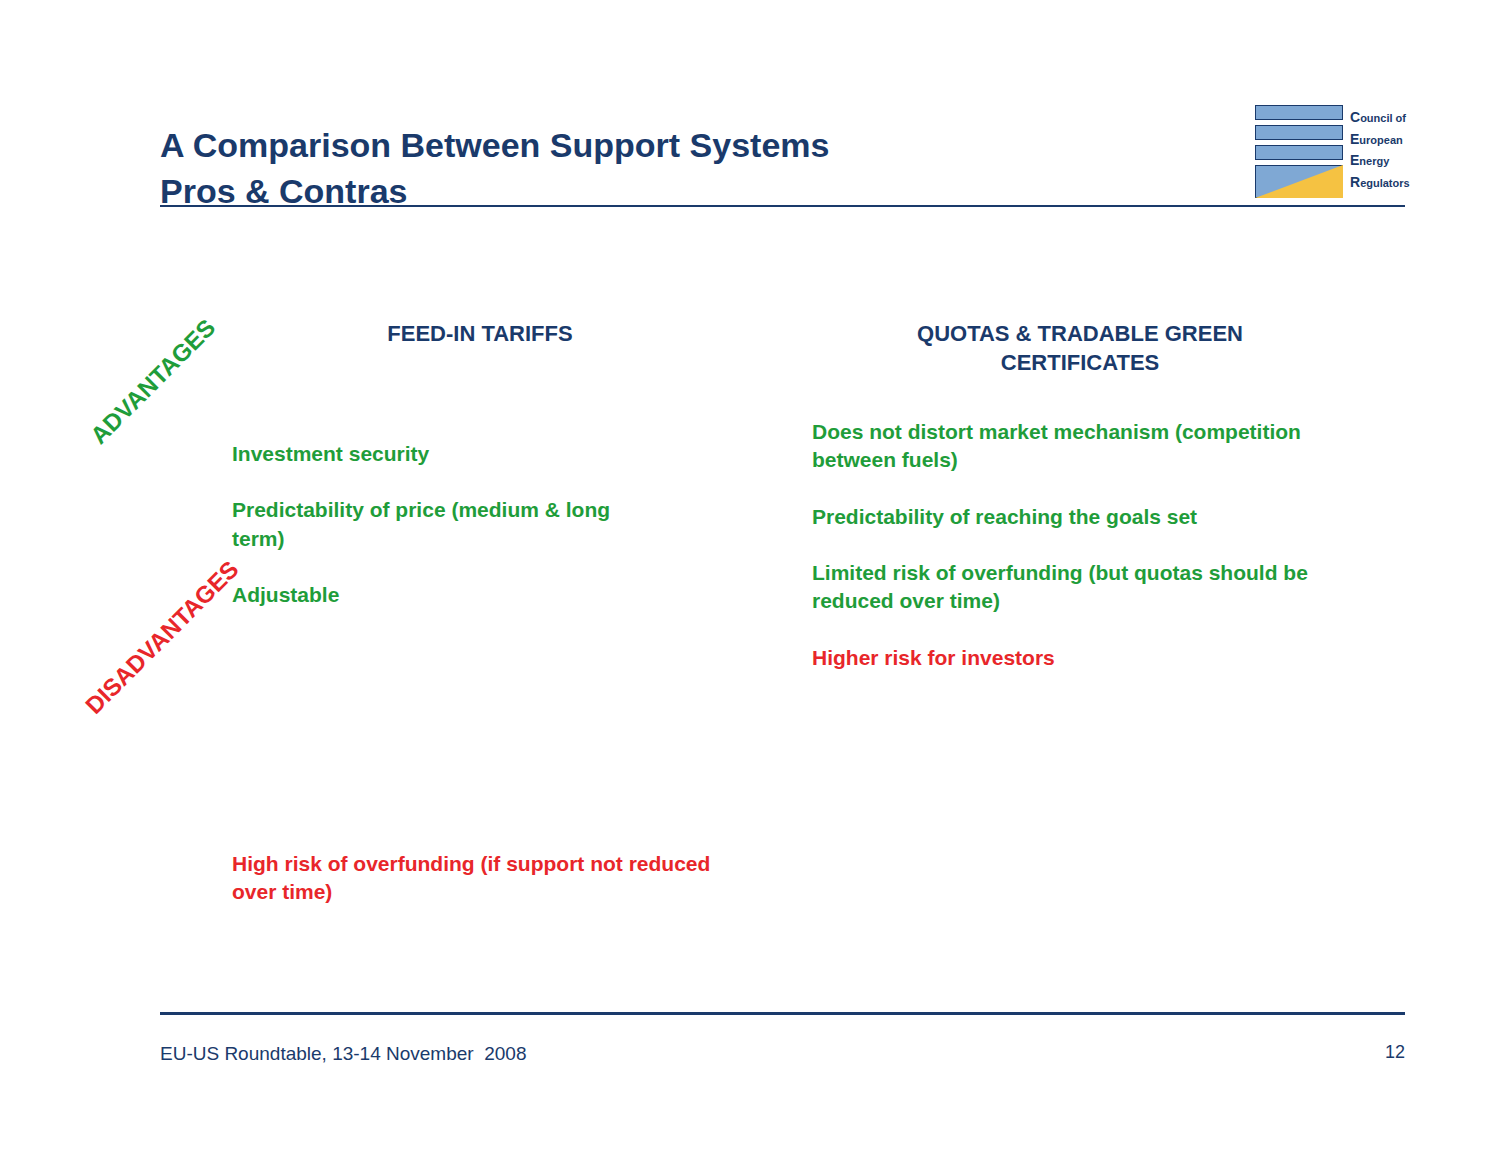A Comparison Between Support Systems
Pros & Contras
Council of
European
Energy
Regulators
FEED-IN TARIFFS
QUOTAS & TRADABLE GREEN
CERTIFICATES
ADVANTAGES
DISADVANTAGES
Investment security
Predictability of price (medium & long term)
Adjustable
Does not distort market mechanism (competition between fuels)
Predictability of reaching the goals set
Limited risk of overfunding (but quotas should be reduced over time)
Higher risk for investors
High risk of overfunding (if support not reduced over time)
EU-US Roundtable, 13-14 November 2008
12